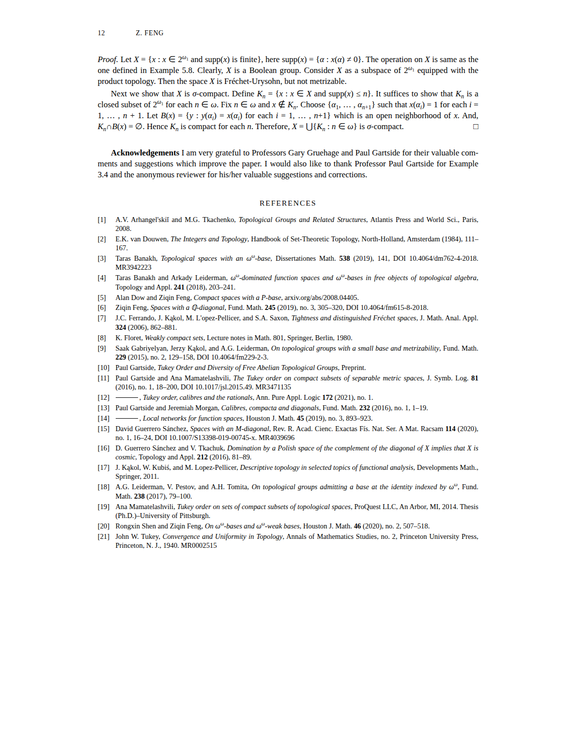12 Z. Feng
Proof. Let X = {x : x ∈ 2ω1 and supp(x) is finite}, here supp(x) = {α : x(α) ≠ 0}. The operation on X is same as the one defined in Example 5.8. Clearly, X is a Boolean group. Consider X as a subspace of 2ω1 equipped with the product topology. Then the space X is Fréchet-Urysohn, but not metrizable.
Next we show that X is σ-compact. Define Kn = {x : x ∈ X and supp(x) ≤ n}. It suffices to show that Kn is a closed subset of 2ω1 for each n ∈ ω. Fix n ∈ ω and x ∉ Kn. Choose {α1, … , αn+1} such that x(αi) = 1 for each i = 1, … , n + 1. Let B(x) = {y : y(αi) = x(αi) for each i = 1, … , n+1} which is an open neighborhood of x. And, Kn∩B(x) = ∅. Hence Kn is compact for each n. Therefore, X = ⋃{Kn : n ∈ ω} is σ-compact. □
Acknowledgements I am very grateful to Professors Gary Gruehage and Paul Gartside for their valuable comments and suggestions which improve the paper. I would also like to thank Professor Paul Gartside for Example 3.4 and the anonymous reviewer for his/her valuable suggestions and corrections.
References
[1] A.V. Arhangel'skiĭ and M.G. Tkachenko, Topological Groups and Related Structures, Atlantis Press and World Sci., Paris, 2008.
[2] E.K. van Douwen, The Integers and Topology, Handbook of Set-Theoretic Topology, North-Holland, Amsterdam (1984), 111–167.
[3] Taras Banakh, Topological spaces with an ωω-base, Dissertationes Math. 538 (2019), 141, DOI 10.4064/dm762-4-2018. MR3942223
[4] Taras Banakh and Arkady Leiderman, ωω-dominated function spaces and ωω-bases in free objects of topological algebra, Topology and Appl. 241 (2018), 203–241.
[5] Alan Dow and Ziqin Feng, Compact spaces with a P-base, arxiv.org/abs/2008.04405.
[6] Ziqin Feng, Spaces with a ℚ-diagonal, Fund. Math. 245 (2019), no. 3, 305–320, DOI 10.4064/fm615-8-2018.
[7] J.C. Ferrando, J. Kąkol, M. L'opez-Pellicer, and S.A. Saxon, Tightness and distinguished Fréchet spaces, J. Math. Anal. Appl. 324 (2006), 862–881.
[8] K. Floret, Weakly compact sets, Lecture notes in Math. 801, Springer, Berlin, 1980.
[9] Saak Gabriyelyan, Jerzy Kąkol, and A.G. Leiderman, On topological groups with a small base and metrizability, Fund. Math. 229 (2015), no. 2, 129–158, DOI 10.4064/fm229-2-3.
[10] Paul Gartside, Tukey Order and Diversity of Free Abelian Topological Groups, Preprint.
[11] Paul Gartside and Ana Mamatelashvili, The Tukey order on compact subsets of separable metric spaces, J. Symb. Log. 81 (2016), no. 1, 18–200, DOI 10.1017/jsl.2015.49. MR3471135
[12] , Tukey order, calibres and the rationals, Ann. Pure Appl. Logic 172 (2021), no. 1.
[13] Paul Gartside and Jeremiah Morgan, Calibres, compacta and diagonals, Fund. Math. 232 (2016), no. 1, 1–19.
[14] , Local networks for function spaces, Houston J. Math. 45 (2019), no. 3, 893–923.
[15] David Guerrero Sánchez, Spaces with an M-diagonal, Rev. R. Acad. Cienc. Exactas Fís. Nat. Ser. A Mat. Racsam 114 (2020), no. 1, 16–24, DOI 10.1007/S13398-019-00745-x. MR4039696
[16] D. Guerrero Sánchez and V. Tkachuk, Domination by a Polish space of the complement of the diagonal of X implies that X is cosmic, Topology and Appl. 212 (2016), 81–89.
[17] J. Kąkol, W. Kubiś, and M. Lopez-Pellicer, Descriptive topology in selected topics of functional analysis, Developments Math., Springer, 2011.
[18] A.G. Leiderman, V. Pestov, and A.H. Tomita, On topological groups admitting a base at the identity indexed by ωω, Fund. Math. 238 (2017), 79–100.
[19] Ana Mamatelashvili, Tukey order on sets of compact subsets of topological spaces, ProQuest LLC, An Arbor, MI, 2014. Thesis (Ph.D.)–University of Pittsburgh.
[20] Rongxin Shen and Ziqin Feng, On ωω-bases and ωω-weak bases, Houston J. Math. 46 (2020), no. 2, 507–518.
[21] John W. Tukey, Convergence and Uniformity in Topology, Annals of Mathematics Studies, no. 2, Princeton University Press, Princeton, N. J., 1940. MR0002515